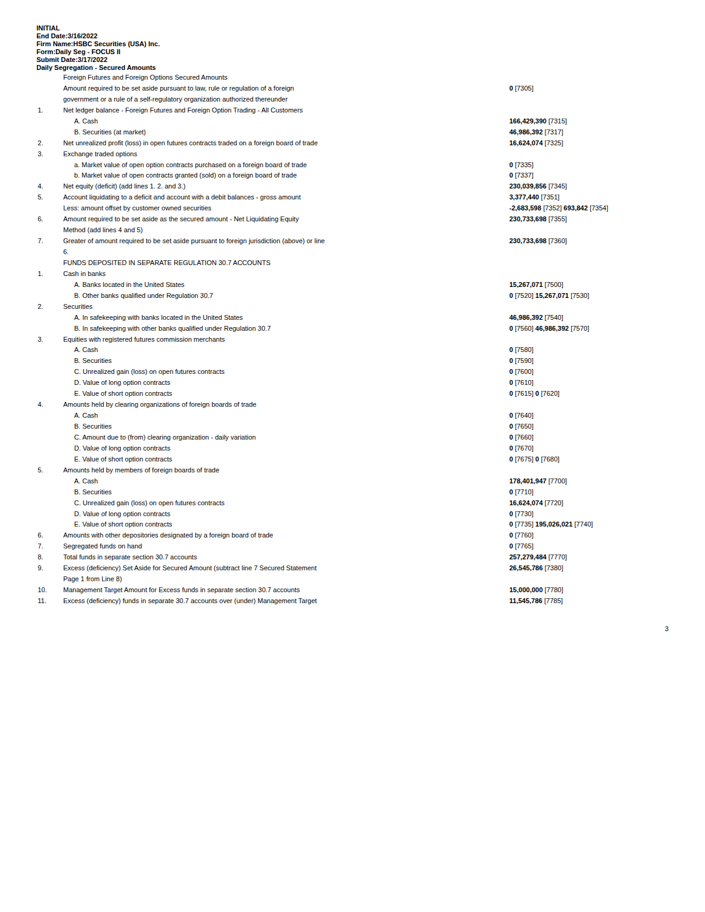INITIAL
End Date:3/16/2022
Firm Name:HSBC Securities (USA) Inc.
Form:Daily Seg - FOCUS II
Submit Date:3/17/2022
Daily Segregation - Secured Amounts
| | Foreign Futures and Foreign Options Secured Amounts | |
| | Amount required to be set aside pursuant to law, rule or regulation of a foreign | 0 [7305] |
| | government or a rule of a self-regulatory organization authorized thereunder | |
| 1. | Net ledger balance - Foreign Futures and Foreign Option Trading - All Customers | |
| | A. Cash | 166,429,390 [7315] |
| | B. Securities (at market) | 46,986,392 [7317] |
| 2. | Net unrealized profit (loss) in open futures contracts traded on a foreign board of trade | 16,624,074 [7325] |
| 3. | Exchange traded options | |
| | a. Market value of open option contracts purchased on a foreign board of trade | 0 [7335] |
| | b. Market value of open contracts granted (sold) on a foreign board of trade | 0 [7337] |
| 4. | Net equity (deficit) (add lines 1. 2. and 3.) | 230,039,856 [7345] |
| 5. | Account liquidating to a deficit and account with a debit balances - gross amount | 3,377,440 [7351] |
| | Less: amount offset by customer owned securities | -2,683,598 [7352] 693,842 [7354] |
| 6. | Amount required to be set aside as the secured amount - Net Liquidating Equity | 230,733,698 [7355] |
| | Method (add lines 4 and 5) | |
| 7. | Greater of amount required to be set aside pursuant to foreign jurisdiction (above) or line | 230,733,698 [7360] |
| | 6. | |
| | FUNDS DEPOSITED IN SEPARATE REGULATION 30.7 ACCOUNTS | |
| 1. | Cash in banks | |
| | A. Banks located in the United States | 15,267,071 [7500] |
| | B. Other banks qualified under Regulation 30.7 | 0 [7520] 15,267,071 [7530] |
| 2. | Securities | |
| | A. In safekeeping with banks located in the United States | 46,986,392 [7540] |
| | B. In safekeeping with other banks qualified under Regulation 30.7 | 0 [7560] 46,986,392 [7570] |
| 3. | Equities with registered futures commission merchants | |
| | A. Cash | 0 [7580] |
| | B. Securities | 0 [7590] |
| | C. Unrealized gain (loss) on open futures contracts | 0 [7600] |
| | D. Value of long option contracts | 0 [7610] |
| | E. Value of short option contracts | 0 [7615] 0 [7620] |
| 4. | Amounts held by clearing organizations of foreign boards of trade | |
| | A. Cash | 0 [7640] |
| | B. Securities | 0 [7650] |
| | C. Amount due to (from) clearing organization - daily variation | 0 [7660] |
| | D. Value of long option contracts | 0 [7670] |
| | E. Value of short option contracts | 0 [7675] 0 [7680] |
| 5. | Amounts held by members of foreign boards of trade | |
| | A. Cash | 178,401,947 [7700] |
| | B. Securities | 0 [7710] |
| | C. Unrealized gain (loss) on open futures contracts | 16,624,074 [7720] |
| | D. Value of long option contracts | 0 [7730] |
| | E. Value of short option contracts | 0 [7735] 195,026,021 [7740] |
| 6. | Amounts with other depositories designated by a foreign board of trade | 0 [7760] |
| 7. | Segregated funds on hand | 0 [7765] |
| 8. | Total funds in separate section 30.7 accounts | 257,279,484 [7770] |
| 9. | Excess (deficiency) Set Aside for Secured Amount (subtract line 7 Secured Statement | 26,545,786 [7380] |
| | Page 1 from Line 8) | |
| 10. | Management Target Amount for Excess funds in separate section 30.7 accounts | 15,000,000 [7780] |
| 11. | Excess (deficiency) funds in separate 30.7 accounts over (under) Management Target | 11,545,786 [7785] |
3